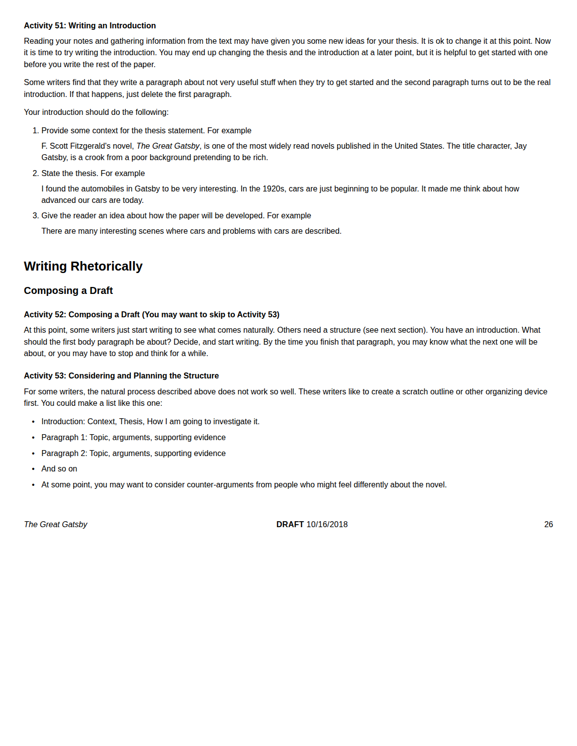Activity 51: Writing an Introduction
Reading your notes and gathering information from the text may have given you some new ideas for your thesis. It is ok to change it at this point. Now it is time to try writing the introduction. You may end up changing the thesis and the introduction at a later point, but it is helpful to get started with one before you write the rest of the paper.
Some writers find that they write a paragraph about not very useful stuff when they try to get started and the second paragraph turns out to be the real introduction. If that happens, just delete the first paragraph.
Your introduction should do the following:
Provide some context for the thesis statement. For example
F. Scott Fitzgerald's novel, The Great Gatsby, is one of the most widely read novels published in the United States. The title character, Jay Gatsby, is a crook from a poor background pretending to be rich.
State the thesis. For example
I found the automobiles in Gatsby to be very interesting. In the 1920s, cars are just beginning to be popular. It made me think about how advanced our cars are today.
Give the reader an idea about how the paper will be developed. For example
There are many interesting scenes where cars and problems with cars are described.
Writing Rhetorically
Composing a Draft
Activity 52: Composing a Draft (You may want to skip to Activity 53)
At this point, some writers just start writing to see what comes naturally. Others need a structure (see next section). You have an introduction. What should the first body paragraph be about? Decide, and start writing. By the time you finish that paragraph, you may know what the next one will be about, or you may have to stop and think for a while.
Activity 53: Considering and Planning the Structure
For some writers, the natural process described above does not work so well. These writers like to create a scratch outline or other organizing device first. You could make a list like this one:
Introduction: Context, Thesis, How I am going to investigate it.
Paragraph 1: Topic, arguments, supporting evidence
Paragraph 2: Topic, arguments, supporting evidence
And so on
At some point, you may want to consider counter-arguments from people who might feel differently about the novel.
The Great Gatsby DRAFT 10/16/2018 26